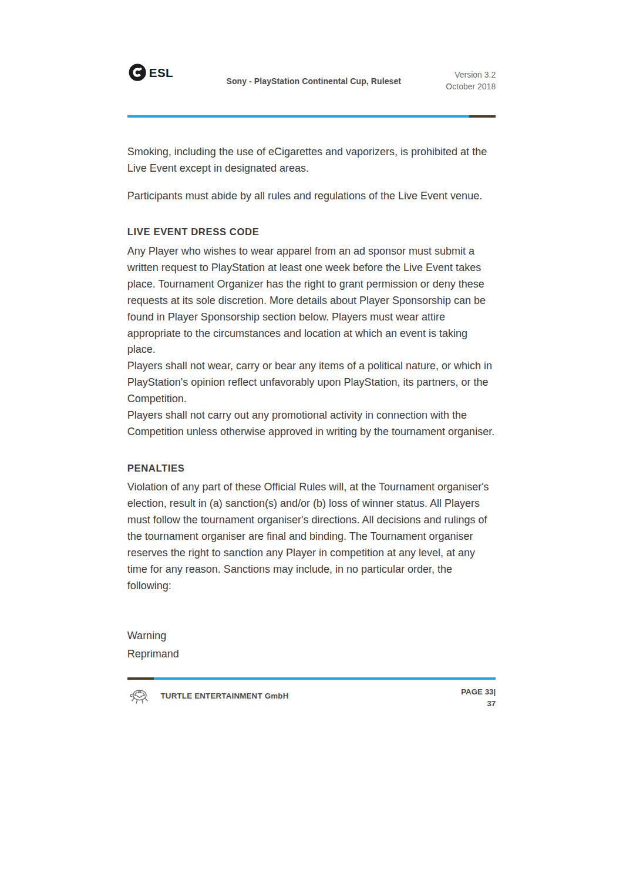ESL
Sony - PlayStation Continental Cup, Ruleset
Version 3.2
October 2018
Smoking, including the use of eCigarettes and vaporizers, is prohibited at the Live Event except in designated areas.
Participants must abide by all rules and regulations of the Live Event venue.
Live Event Dress Code
Any Player who wishes to wear apparel from an ad sponsor must submit a written request to PlayStation at least one week before the Live Event takes place. Tournament Organizer has the right to grant permission or deny these requests at its sole discretion. More details about Player Sponsorship can be found in Player Sponsorship section below. Players must wear attire appropriate to the circumstances and location at which an event is taking place.
Players shall not wear, carry or bear any items of a political nature, or which in PlayStation's opinion reflect unfavorably upon PlayStation, its partners, or the Competition.
Players shall not carry out any promotional activity in connection with the Competition unless otherwise approved in writing by the tournament organiser.
Penalties
Violation of any part of these Official Rules will, at the Tournament organiser's election, result in (a) sanction(s) and/or (b) loss of winner status. All Players must follow the tournament organiser's directions. All decisions and rulings of the tournament organiser are final and binding. The Tournament organiser reserves the right to sanction any Player in competition at any level, at any time for any reason. Sanctions may include, in no particular order, the following:
Warning
Reprimand
TURTLE ENTERTAINMENT GmbH
PAGE 33|
37